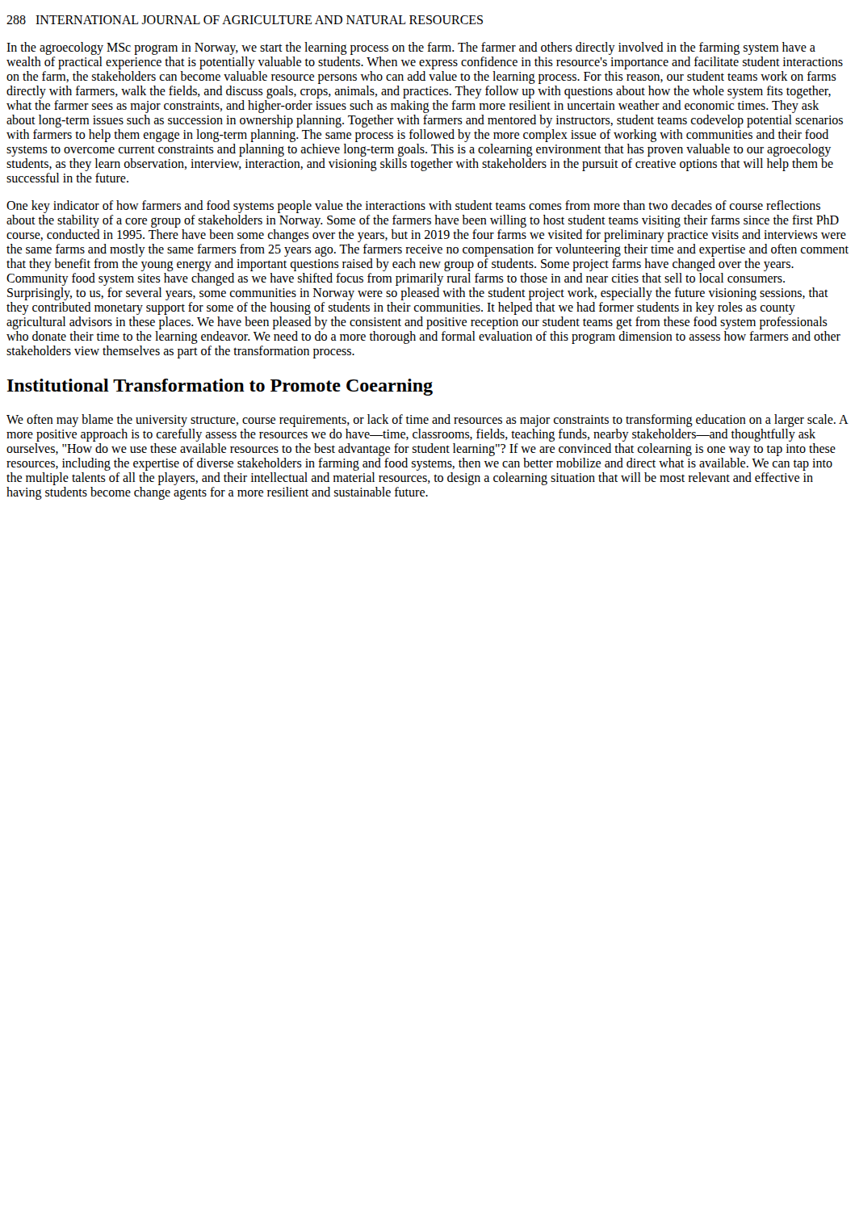288 INTERNATIONAL JOURNAL OF AGRICULTURE AND NATURAL RESOURCES
In the agroecology MSc program in Norway, we start the learning process on the farm. The farmer and others directly involved in the farming system have a wealth of practical experience that is potentially valuable to students. When we express confidence in this resource's importance and facilitate student interactions on the farm, the stakeholders can become valuable resource persons who can add value to the learning process. For this reason, our student teams work on farms directly with farmers, walk the fields, and discuss goals, crops, animals, and practices. They follow up with questions about how the whole system fits together, what the farmer sees as major constraints, and higher-order issues such as making the farm more resilient in uncertain weather and economic times. They ask about long-term issues such as succession in ownership planning. Together with farmers and mentored by instructors, student teams codevelop potential scenarios with farmers to help them engage in long-term planning. The same process is followed by the more complex issue of working with communities and their food systems to overcome current constraints and planning to achieve long-term goals. This is a colearning environment that has proven valuable to our agroecology students, as they learn observation, interview, interaction, and visioning skills together with stakeholders in the pursuit of creative options that will help them be successful in the future.
One key indicator of how farmers and food systems people value the interactions with student teams comes from more than two decades of course reflections about the stability of a core group of stakeholders in Norway. Some of the farmers have been willing to host student teams visiting their farms since the first PhD course, conducted in 1995. There have been some changes over the years, but in 2019 the four farms we visited for preliminary practice visits and interviews were the same farms and mostly the same farmers from 25 years ago. The farmers receive no compensation for volunteering their time and expertise and often comment that they benefit from the young energy and important questions raised by each new group of students. Some project farms have changed over the years. Community food system sites have changed as we have shifted focus from primarily rural farms to those in and near cities that sell to local consumers. Surprisingly, to us, for several years, some communities in Norway were so pleased with the student project work, especially the future visioning sessions, that they contributed monetary support for some of the housing of students in their communities. It helped that we had former students in key roles as county agricultural advisors in these places. We have been pleased by the consistent and positive reception our student teams get from these food system professionals who donate their time to the learning endeavor. We need to do a more thorough and formal evaluation of this program dimension to assess how farmers and other stakeholders view themselves as part of the transformation process.
Institutional Transformation to Promote Coearning
We often may blame the university structure, course requirements, or lack of time and resources as major constraints to transforming education on a larger scale. A more positive approach is to carefully assess the resources we do have—time, classrooms, fields, teaching funds, nearby stakeholders—and thoughtfully ask ourselves, "How do we use these available resources to the best advantage for student learning"? If we are convinced that colearning is one way to tap into these resources, including the expertise of diverse stakeholders in farming and food systems, then we can better mobilize and direct what is available. We can tap into the multiple talents of all the players, and their intellectual and material resources, to design a colearning situation that will be most relevant and effective in having students become change agents for a more resilient and sustainable future.